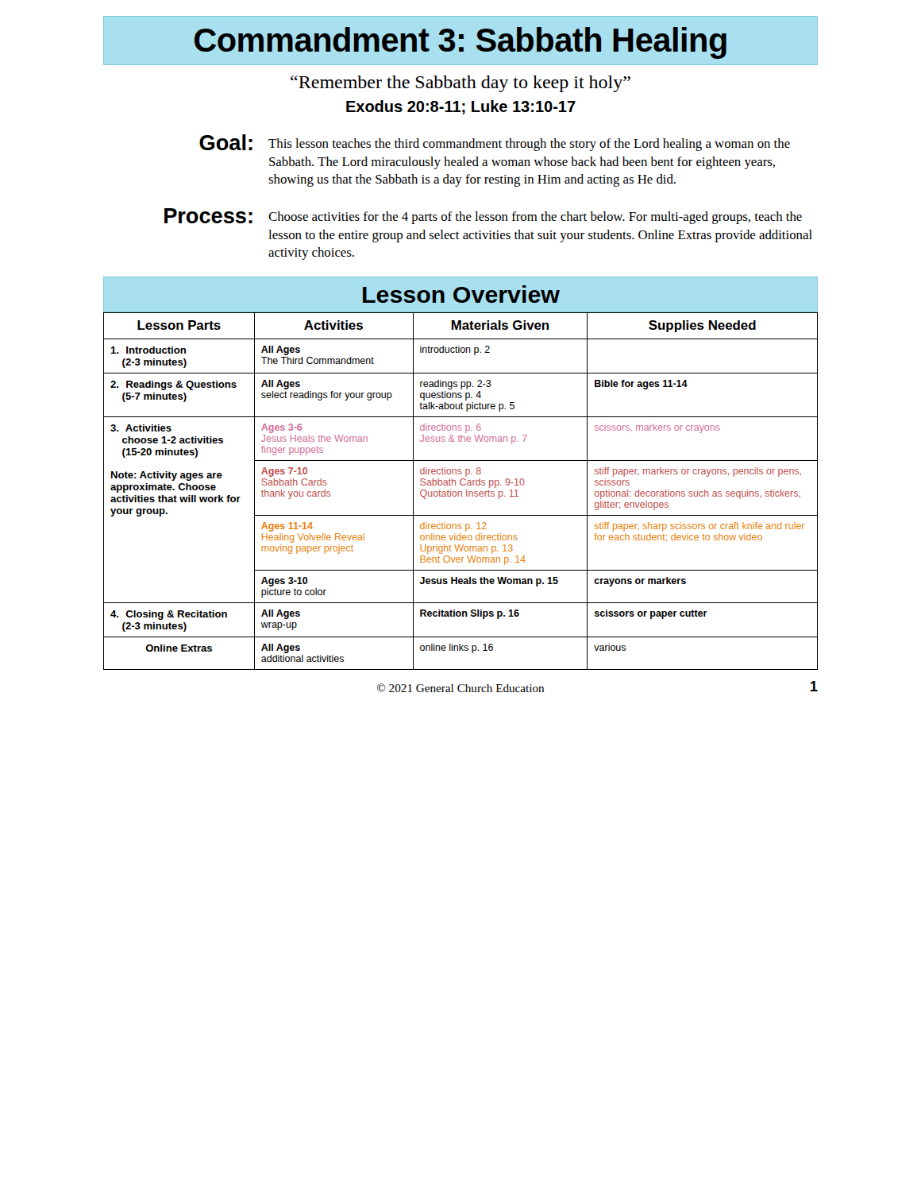Commandment 3: Sabbath Healing
“Remember the Sabbath day to keep it holy”
Exodus 20:8-11; Luke 13:10-17
Goal:
This lesson teaches the third commandment through the story of the Lord healing a woman on the Sabbath. The Lord miraculously healed a woman whose back had been bent for eighteen years, showing us that the Sabbath is a day for resting in Him and acting as He did.
Process:
Choose activities for the 4 parts of the lesson from the chart below. For multi-aged groups, teach the lesson to the entire group and select activities that suit your students. Online Extras provide additional activity choices.
Lesson Overview
| Lesson Parts | Activities | Materials Given | Supplies Needed |
| --- | --- | --- | --- |
| 1. Introduction (2-3 minutes) | All Ages The Third Commandment | introduction p. 2 | |
| 2. Readings & Questions (5-7 minutes) | All Ages select readings for your group | readings pp. 2-3 questions p. 4 talk-about picture p. 5 | Bible for ages 11-14 |
| 3. Activities choose 1-2 activities (15-20 minutes) Note: Activity ages are approximate. Choose activities that will work for your group. | Ages 3-6 Jesus Heals the Woman finger puppets | directions p. 6 Jesus & the Woman p. 7 | scissors, markers or crayons |
| Ages 7-10 Sabbath Cards thank you cards | directions p. 8 Sabbath Cards pp. 9-10 Quotation Inserts p. 11 | stiff paper, markers or crayons, pencils or pens, scissors optional: decorations such as sequins, stickers, glitter; envelopes |
| Ages 11-14 Healing Volvelle Reveal moving paper project | directions p. 12 online video directions Upright Woman p. 13 Bent Over Woman p. 14 | stiff paper, sharp scissors or craft knife and ruler for each student; device to show video |
| Ages 3-10 picture to color | Jesus Heals the Woman p. 15 | crayons or markers |
| 4. Closing & Recitation (2-3 minutes) | All Ages wrap-up | Recitation Slips p. 16 | scissors or paper cutter |
| Online Extras | All Ages additional activities | online links p. 16 | various |
© 2021 General Church Education 1